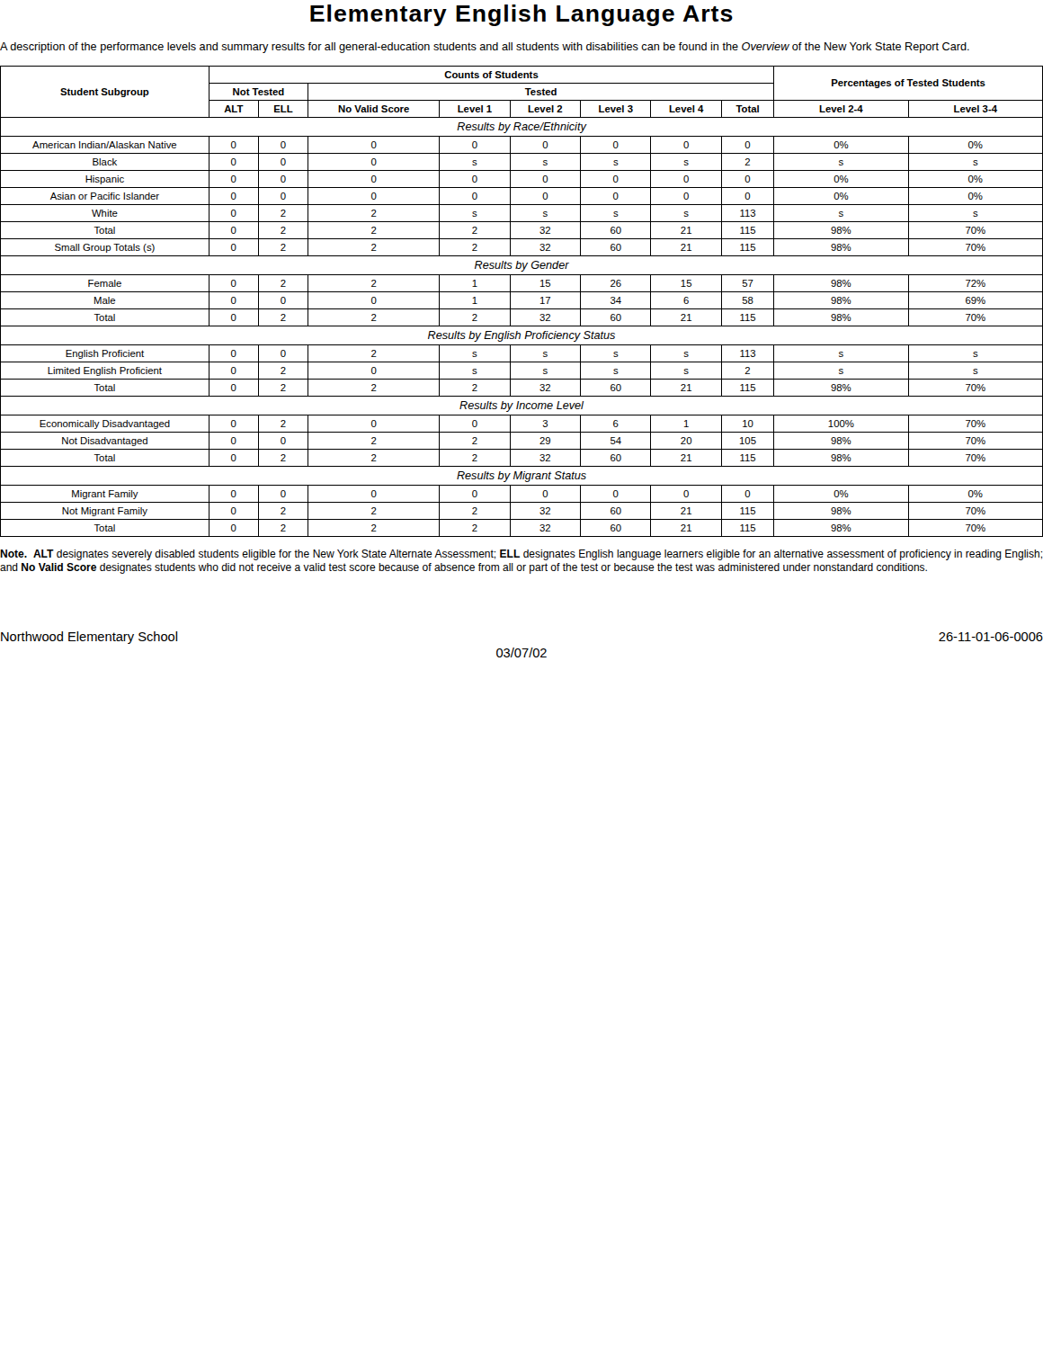Elementary English Language Arts
A description of the performance levels and summary results for all general-education students and all students with disabilities can be found in the Overview of the New York State Report Card.
| Student Subgroup | Counts of Students | Percentages of Tested Students |
| --- | --- | --- |
| Not Tested | Tested |
| ALT | ELL | No Valid Score | Level 1 | Level 2 | Level 3 | Level 4 | Total | Level 2-4 | Level 3-4 |
| Results by Race/Ethnicity |
| American Indian/Alaskan Native | 0 | 0 | 0 | 0 | 0 | 0 | 0 | 0 | 0% | 0% |
| Black | 0 | 0 | 0 | s | s | s | s | 2 | s | s |
| Hispanic | 0 | 0 | 0 | 0 | 0 | 0 | 0 | 0 | 0% | 0% |
| Asian or Pacific Islander | 0 | 0 | 0 | 0 | 0 | 0 | 0 | 0 | 0% | 0% |
| White | 0 | 2 | 2 | s | s | s | s | 113 | s | s |
| Total | 0 | 2 | 2 | 2 | 32 | 60 | 21 | 115 | 98% | 70% |
| Small Group Totals (s) | 0 | 2 | 2 | 2 | 32 | 60 | 21 | 115 | 98% | 70% |
| Results by Gender |
| Female | 0 | 2 | 2 | 1 | 15 | 26 | 15 | 57 | 98% | 72% |
| Male | 0 | 0 | 0 | 1 | 17 | 34 | 6 | 58 | 98% | 69% |
| Total | 0 | 2 | 2 | 2 | 32 | 60 | 21 | 115 | 98% | 70% |
| Results by English Proficiency Status |
| English Proficient | 0 | 0 | 2 | s | s | s | s | 113 | s | s |
| Limited English Proficient | 0 | 2 | 0 | s | s | s | s | 2 | s | s |
| Total | 0 | 2 | 2 | 2 | 32 | 60 | 21 | 115 | 98% | 70% |
| Results by Income Level |
| Economically Disadvantaged | 0 | 2 | 0 | 0 | 3 | 6 | 1 | 10 | 100% | 70% |
| Not Disadvantaged | 0 | 0 | 2 | 2 | 29 | 54 | 20 | 105 | 98% | 70% |
| Total | 0 | 2 | 2 | 2 | 32 | 60 | 21 | 115 | 98% | 70% |
| Results by Migrant Status |
| Migrant Family | 0 | 0 | 0 | 0 | 0 | 0 | 0 | 0 | 0% | 0% |
| Not Migrant Family | 0 | 2 | 2 | 2 | 32 | 60 | 21 | 115 | 98% | 70% |
| Total | 0 | 2 | 2 | 2 | 32 | 60 | 21 | 115 | 98% | 70% |
Note. ALT designates severely disabled students eligible for the New York State Alternate Assessment; ELL designates English language learners eligible for an alternative assessment of proficiency in reading English; and No Valid Score designates students who did not receive a valid test score because of absence from all or part of the test or because the test was administered under nonstandard conditions.
Northwood Elementary School 26-11-01-06-0006
03/07/02